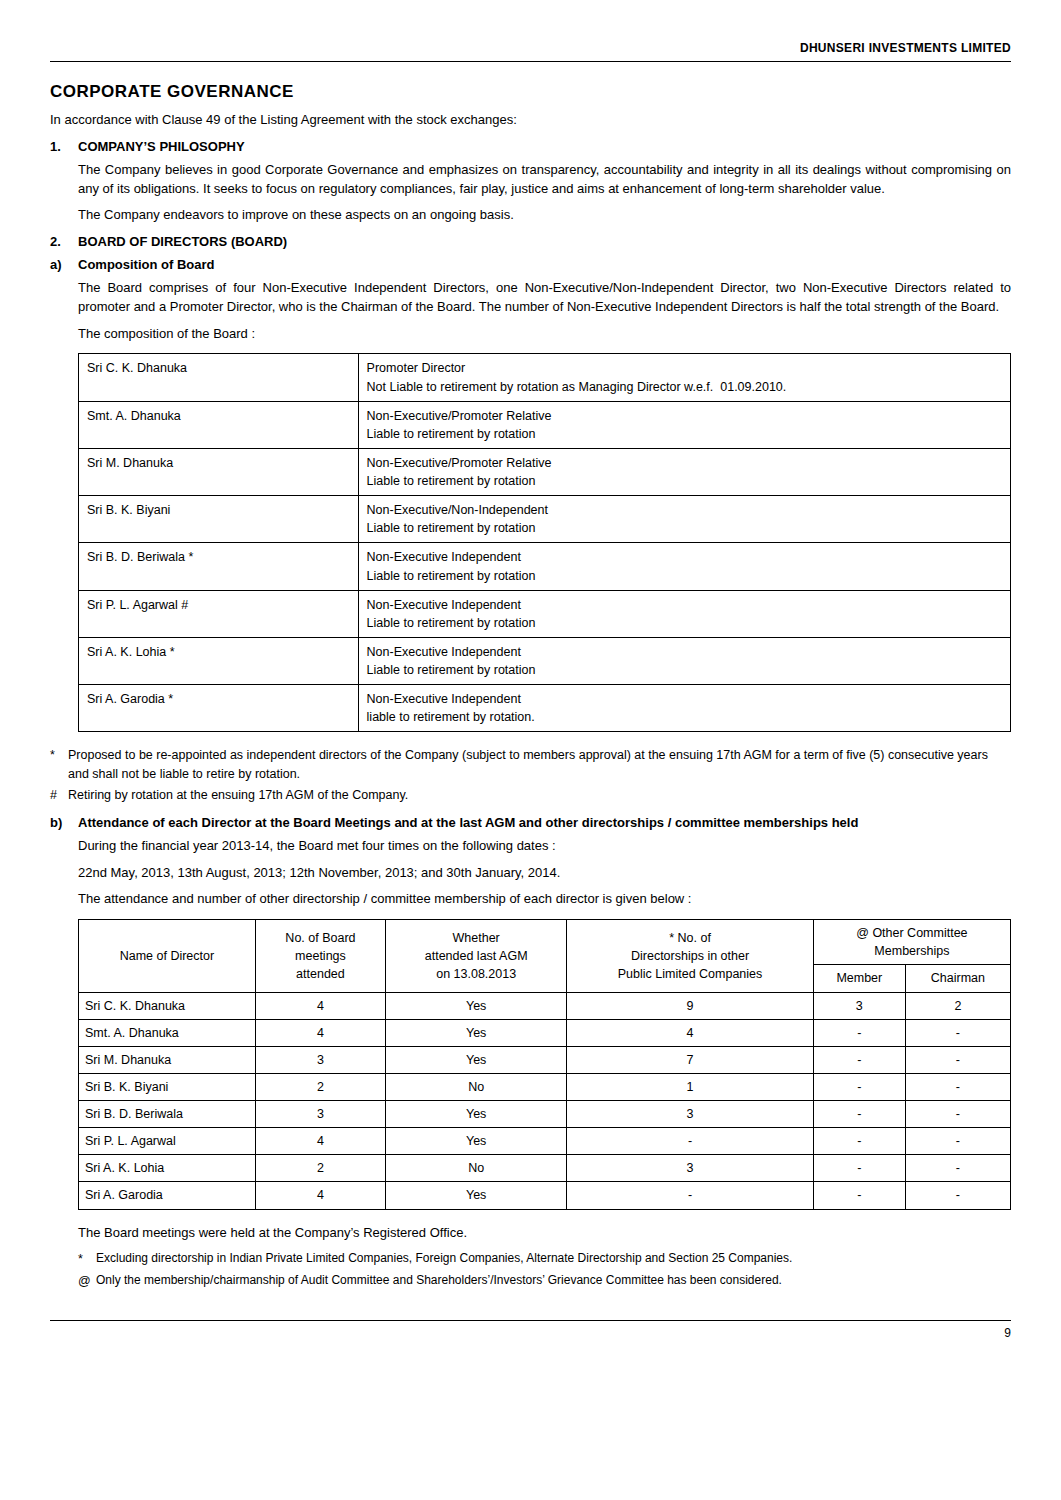DHUNSERI INVESTMENTS LIMITED
CORPORATE GOVERNANCE
In accordance with Clause 49 of the Listing Agreement with the stock exchanges:
1.
COMPANY’S PHILOSOPHY
The Company believes in good Corporate Governance and emphasizes on transparency, accountability and integrity in all its dealings without compromising on any of its obligations. It seeks to focus on regulatory compliances, fair play, justice and aims at enhancement of long-term shareholder value.
The Company endeavors to improve on these aspects on an ongoing basis.
2.
BOARD OF DIRECTORS (BOARD)
a)
Composition of Board
The Board comprises of four Non-Executive Independent Directors, one Non-Executive/Non-Independent Director, two Non-Executive Directors related to promoter and a Promoter Director, who is the Chairman of the Board. The number of Non-Executive Independent Directors is half the total strength of the Board.
The composition of the Board :
| Sri C. K. Dhanuka | Promoter Director Not Liable to retirement by rotation as Managing Director w.e.f. 01.09.2010. |
| Smt. A. Dhanuka | Non-Executive/Promoter Relative Liable to retirement by rotation |
| Sri M. Dhanuka | Non-Executive/Promoter Relative Liable to retirement by rotation |
| Sri B. K. Biyani | Non-Executive/Non-Independent Liable to retirement by rotation |
| Sri B. D. Beriwala * | Non-Executive Independent Liable to retirement by rotation |
| Sri P. L. Agarwal # | Non-Executive Independent Liable to retirement by rotation |
| Sri A. K. Lohia * | Non-Executive Independent Liable to retirement by rotation |
| Sri A. Garodia * | Non-Executive Independent liable to retirement by rotation. |
*
Proposed to be re-appointed as independent directors of the Company (subject to members approval) at the ensuing 17th AGM for a term of five (5) consecutive years and shall not be liable to retire by rotation.
#
Retiring by rotation at the ensuing 17th AGM of the Company.
b)
Attendance of each Director at the Board Meetings and at the last AGM and other directorships / committee memberships held
During the financial year 2013-14, the Board met four times on the following dates :
22nd May, 2013, 13th August, 2013; 12th November, 2013; and 30th January, 2014.
The attendance and number of other directorship / committee membership of each director is given below :
| Name of Director | No. of Board meetings attended | Whether attended last AGM on 13.08.2013 | * No. of Directorships in other Public Limited Companies | @ Other Committee Memberships |
| --- | --- | --- | --- | --- |
| Member | Chairman |
| Sri C. K. Dhanuka | 4 | Yes | 9 | 3 | 2 |
| Smt. A. Dhanuka | 4 | Yes | 4 | - | - |
| Sri M. Dhanuka | 3 | Yes | 7 | - | - |
| Sri B. K. Biyani | 2 | No | 1 | - | - |
| Sri B. D. Beriwala | 3 | Yes | 3 | - | - |
| Sri P. L. Agarwal | 4 | Yes | - | - | - |
| Sri A. K. Lohia | 2 | No | 3 | - | - |
| Sri A. Garodia | 4 | Yes | - | - | - |
The Board meetings were held at the Company’s Registered Office.
*
Excluding directorship in Indian Private Limited Companies, Foreign Companies, Alternate Directorship and Section 25 Companies.
@
Only the membership/chairmanship of Audit Committee and Shareholders’/Investors’ Grievance Committee has been considered.
9